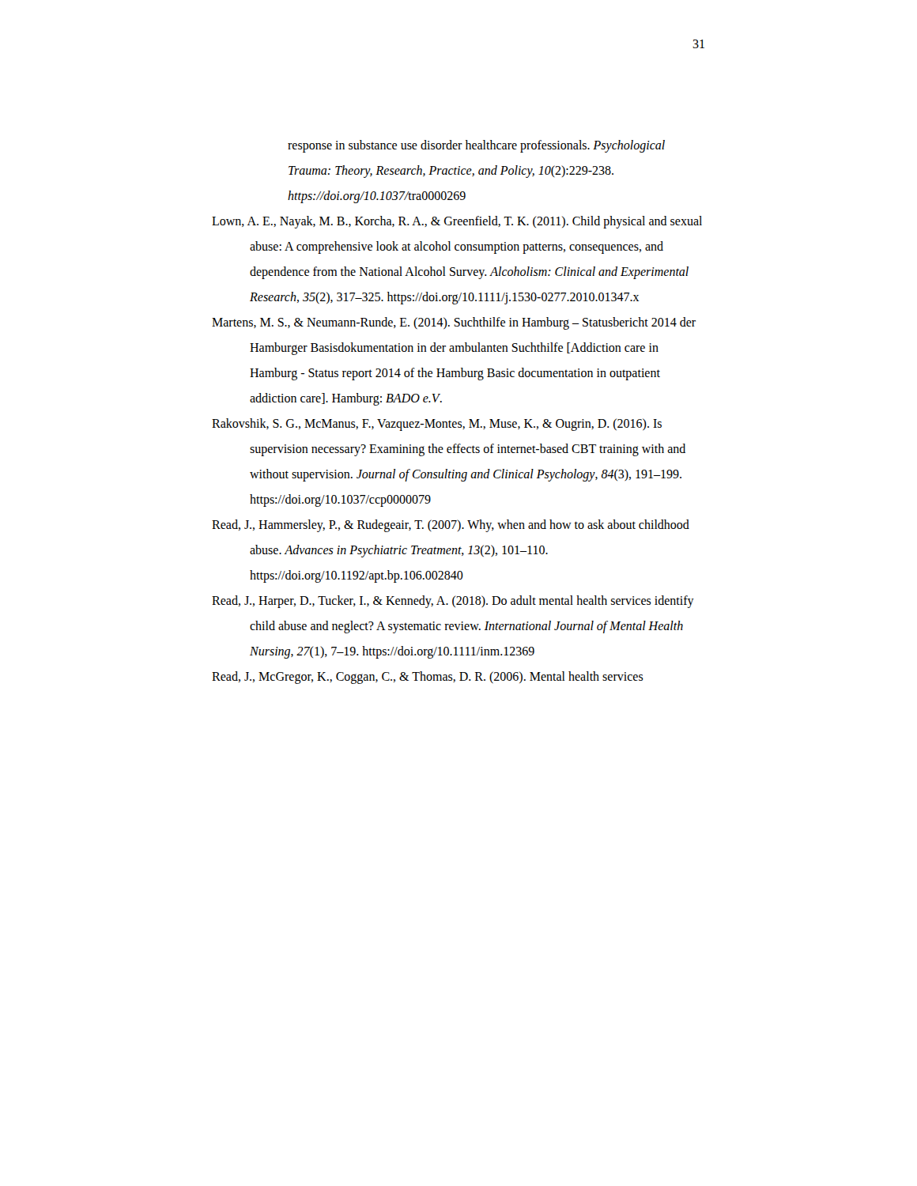31
response in substance use disorder healthcare professionals. Psychological Trauma: Theory, Research, Practice, and Policy, 10(2):229-238. https://doi.org/10.1037/tra0000269
Lown, A. E., Nayak, M. B., Korcha, R. A., & Greenfield, T. K. (2011). Child physical and sexual abuse: A comprehensive look at alcohol consumption patterns, consequences, and dependence from the National Alcohol Survey. Alcoholism: Clinical and Experimental Research, 35(2), 317–325. https://doi.org/10.1111/j.1530-0277.2010.01347.x
Martens, M. S., & Neumann-Runde, E. (2014). Suchthilfe in Hamburg – Statusbericht 2014 der Hamburger Basisdokumentation in der ambulanten Suchthilfe [Addiction care in Hamburg - Status report 2014 of the Hamburg Basic documentation in outpatient addiction care]. Hamburg: BADO e.V.
Rakovshik, S. G., McManus, F., Vazquez-Montes, M., Muse, K., & Ougrin, D. (2016). Is supervision necessary? Examining the effects of internet-based CBT training with and without supervision. Journal of Consulting and Clinical Psychology, 84(3), 191–199. https://doi.org/10.1037/ccp0000079
Read, J., Hammersley, P., & Rudegeair, T. (2007). Why, when and how to ask about childhood abuse. Advances in Psychiatric Treatment, 13(2), 101–110. https://doi.org/10.1192/apt.bp.106.002840
Read, J., Harper, D., Tucker, I., & Kennedy, A. (2018). Do adult mental health services identify child abuse and neglect? A systematic review. International Journal of Mental Health Nursing, 27(1), 7–19. https://doi.org/10.1111/inm.12369
Read, J., McGregor, K., Coggan, C., & Thomas, D. R. (2006). Mental health services